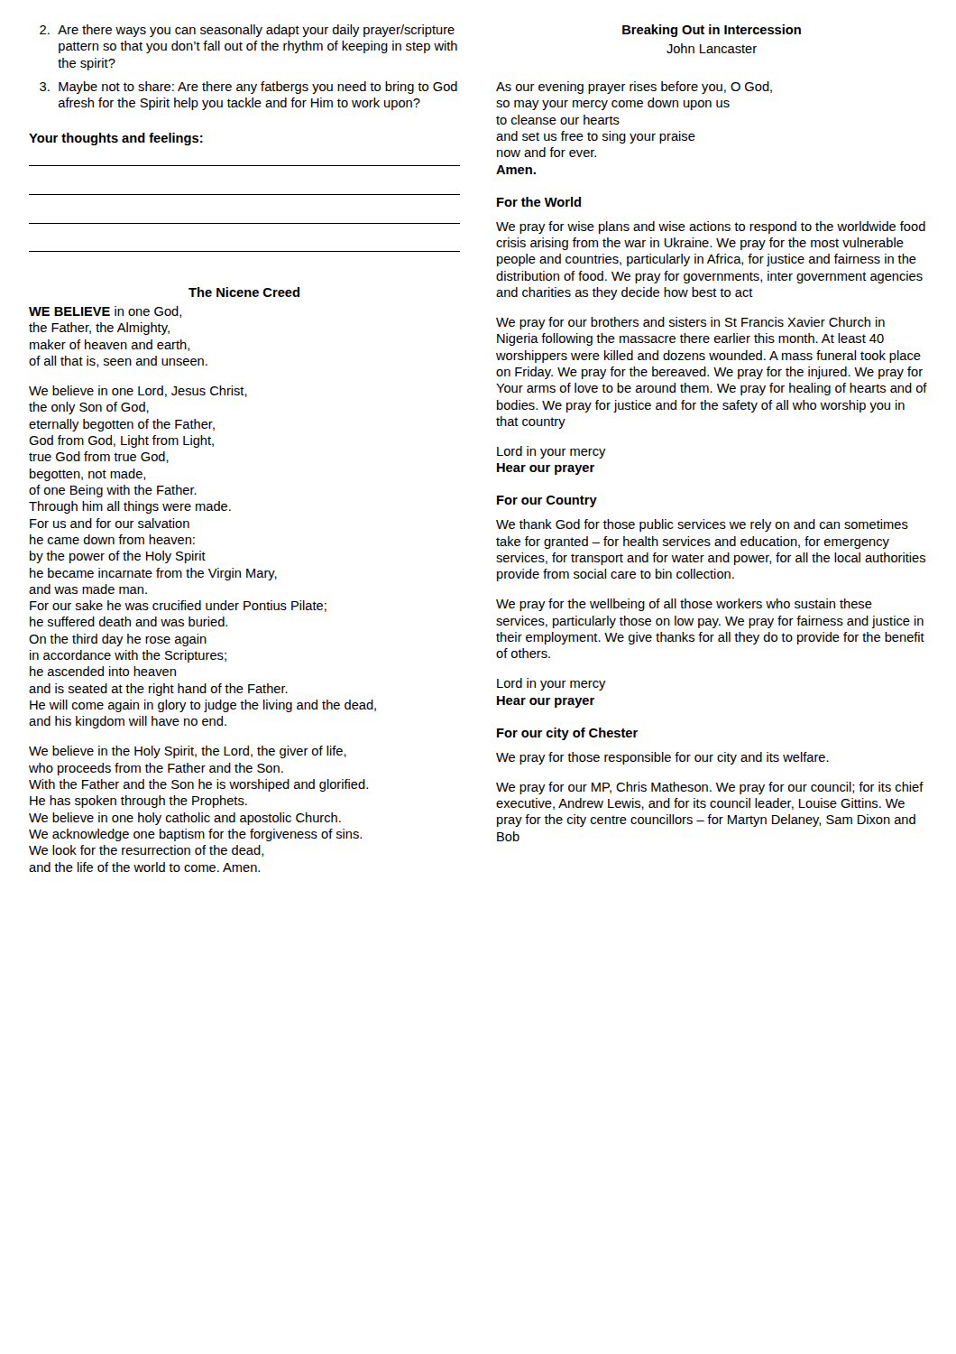Are there ways you can seasonally adapt your daily prayer/scripture pattern so that you don’t fall out of the rhythm of keeping in step with the spirit?
Maybe not to share: Are there any fatbergs you need to bring to God afresh for the Spirit help you tackle and for Him to work upon?
Your thoughts and feelings:
The Nicene Creed
WE BELIEVE in one God,
the Father, the Almighty,
maker of heaven and earth,
of all that is, seen and unseen.
We believe in one Lord, Jesus Christ,
the only Son of God,
eternally begotten of the Father,
God from God, Light from Light,
true God from true God,
begotten, not made,
of one Being with the Father.
Through him all things were made.
For us and for our salvation
he came down from heaven:
by the power of the Holy Spirit
he became incarnate from the Virgin Mary,
and was made man.
For our sake he was crucified under Pontius Pilate;
he suffered death and was buried.
On the third day he rose again
in accordance with the Scriptures;
he ascended into heaven
and is seated at the right hand of the Father.
He will come again in glory to judge the living and the dead,
and his kingdom will have no end.
We believe in the Holy Spirit, the Lord, the giver of life,
who proceeds from the Father and the Son.
With the Father and the Son he is worshiped and glorified.
He has spoken through the Prophets.
We believe in one holy catholic and apostolic Church.
We acknowledge one baptism for the forgiveness of sins.
We look for the resurrection of the dead,
and the life of the world to come. Amen.
Breaking Out in Intercession
John Lancaster
As our evening prayer rises before you, O God,
so may your mercy come down upon us
to cleanse our hearts
and set us free to sing your praise
now and for ever.
Amen.
For the World
We pray for wise plans and wise actions to respond to the worldwide food crisis arising from the war in Ukraine. We pray for the most vulnerable people and countries, particularly in Africa, for justice and fairness in the distribution of food. We pray for governments, inter government agencies and charities as they decide how best to act
We pray for our brothers and sisters in St Francis Xavier Church in Nigeria following the massacre there earlier this month. At least 40 worshippers were killed and dozens wounded. A mass funeral took place on Friday. We pray for the bereaved. We pray for the injured. We pray for Your arms of love to be around them. We pray for healing of hearts and of bodies. We pray for justice and for the safety of all who worship you in that country
Lord in your mercy
Hear our prayer
For our Country
We thank God for those public services we rely on and can sometimes take for granted – for health services and education, for emergency services, for transport and for water and power, for all the local authorities provide from social care to bin collection.
We pray for the wellbeing of all those workers who sustain these services, particularly those on low pay. We pray for fairness and justice in their employment. We give thanks for all they do to provide for the benefit of others.
Lord in your mercy
Hear our prayer
For our city of Chester
We pray for those responsible for our city and its welfare.
We pray for our MP, Chris Matheson. We pray for our council; for its chief executive, Andrew Lewis, and for its council leader, Louise Gittins. We pray for the city centre councillors – for Martyn Delaney, Sam Dixon and Bob